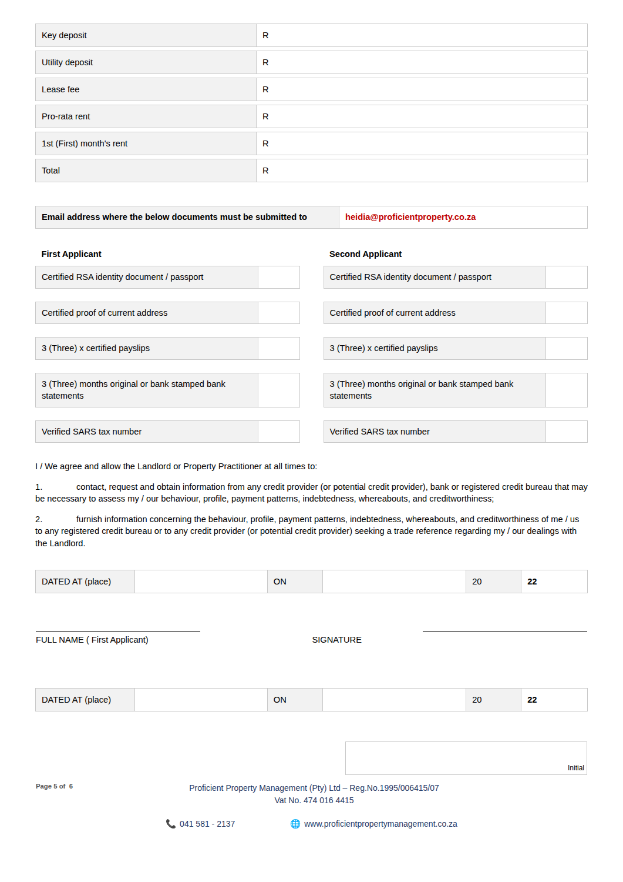| Key deposit | R |
| Utility deposit | R |
| Lease fee | R |
| Pro-rata rent | R |
| 1st (First) month's rent | R |
| Total | R |
| Email address where the below documents must be submitted to | heidia@proficientproperty.co.za |
| First Applicant | | Second Applicant |
| Certified RSA identity document / passport | | | Certified RSA identity document / passport | |
| Certified proof of current address | | | Certified proof of current address | |
| 3 (Three) x certified payslips | | | 3 (Three) x certified payslips | |
| 3 (Three) months original or bank stamped bank statements | | | 3 (Three) months original or bank stamped bank statements | |
| Verified SARS tax number | | | Verified SARS tax number | |
I / We agree and allow the Landlord or Property Practitioner at all times to:
1. contact, request and obtain information from any credit provider (or potential credit provider), bank or registered credit bureau that may be necessary to assess my / our behaviour, profile, payment patterns, indebtedness, whereabouts, and creditworthiness;
2. furnish information concerning the behaviour, profile, payment patterns, indebtedness, whereabouts, and creditworthiness of me / us to any registered credit bureau or to any credit provider (or potential credit provider) seeking a trade reference regarding my / our dealings with the Landlord.
| DATED AT (place) | | ON | | 20 | 22 |
| FULL NAME ( First Applicant) | SIGNATURE |
| DATED AT (place) | | ON | | 20 | 22 |
| | Initial |
| Page 5 of 6 | Proficient Property Management (Pty) Ltd – Reg.No.1995/006415/07 Vat No. 474 016 4415 | |
📞041 581 - 2137 🌐www.proficientpropertymanagement.co.za